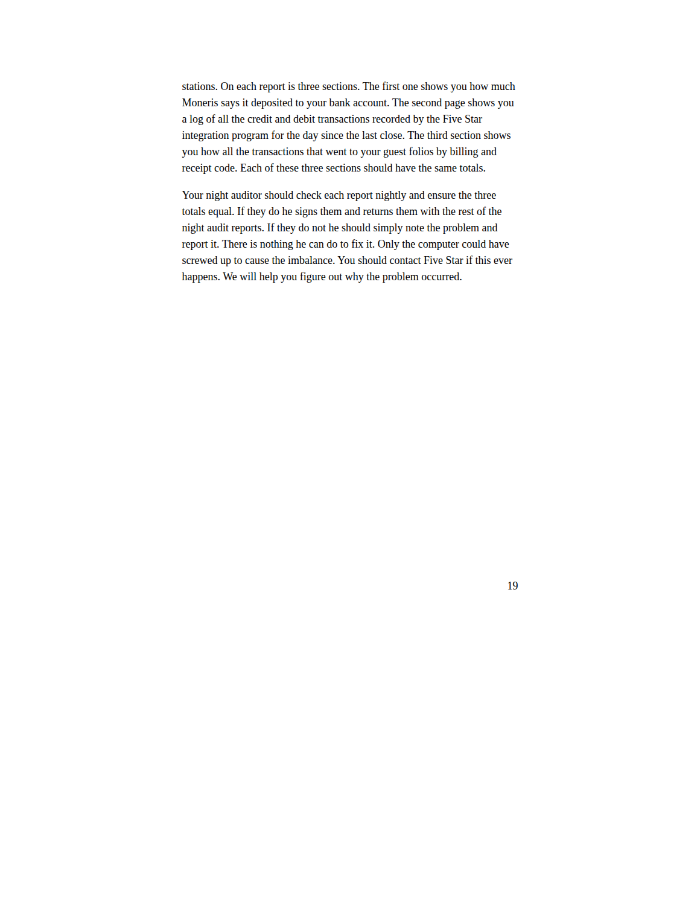stations. On each report is three sections. The first one shows you how much Moneris says it deposited to your bank account. The second page shows you a log of all the credit and debit transactions recorded by the Five Star integration program for the day since the last close. The third section shows you how all the transactions that went to your guest folios by billing and receipt code. Each of these three sections should have the same totals.
Your night auditor should check each report nightly and ensure the three totals equal. If they do he signs them and returns them with the rest of the night audit reports. If they do not he should simply note the problem and report it. There is nothing he can do to fix it. Only the computer could have screwed up to cause the imbalance. You should contact Five Star if this ever happens. We will help you figure out why the problem occurred.
19